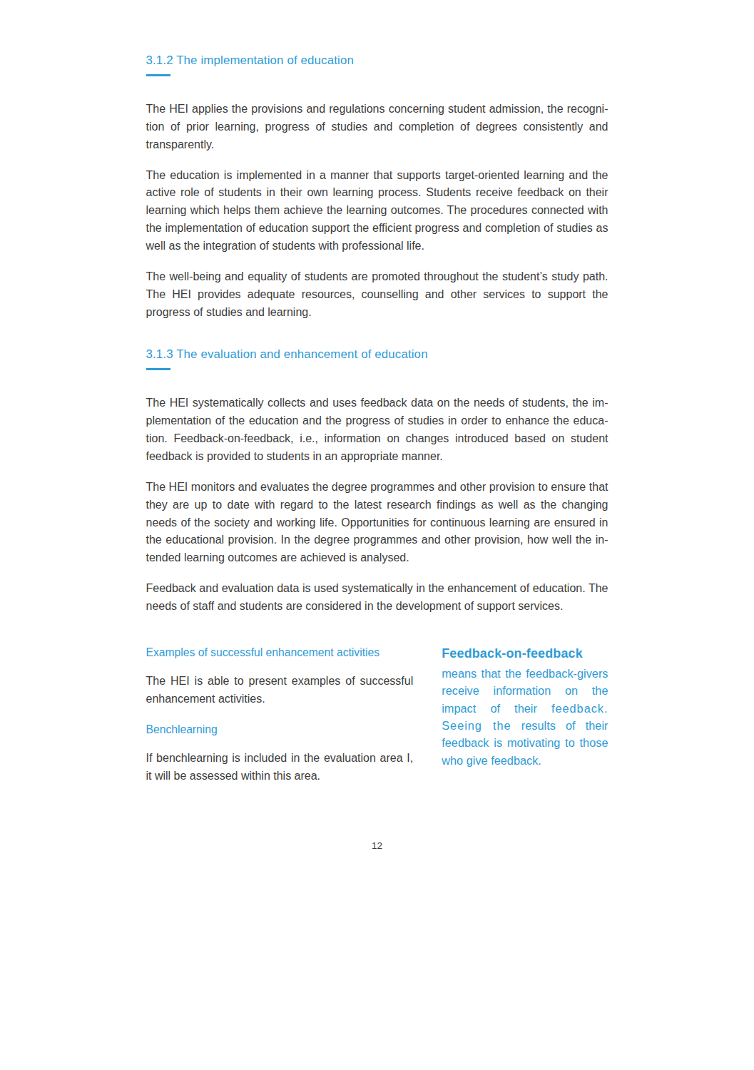3.1.2 The implementation of education
The HEI applies the provisions and regulations concerning student admission, the recognition of prior learning, progress of studies and completion of degrees consistently and transparently.
The education is implemented in a manner that supports target-oriented learning and the active role of students in their own learning process. Students receive feedback on their learning which helps them achieve the learning outcomes. The procedures connected with the implementation of education support the efficient progress and completion of studies as well as the integration of students with professional life.
The well-being and equality of students are promoted throughout the student’s study path. The HEI provides adequate resources, counselling and other services to support the progress of studies and learning.
3.1.3 The evaluation and enhancement of education
The HEI systematically collects and uses feedback data on the needs of students, the implementation of the education and the progress of studies in order to enhance the education. Feedback-on-feedback, i.e., information on changes introduced based on student feedback is provided to students in an appropriate manner.
The HEI monitors and evaluates the degree programmes and other provision to ensure that they are up to date with regard to the latest research findings as well as the changing needs of the society and working life. Opportunities for continuous learning are ensured in the educational provision. In the degree programmes and other provision, how well the intended learning outcomes are achieved is analysed.
Feedback and evaluation data is used systematically in the enhancement of education. The needs of staff and students are considered in the development of support services.
Examples of successful enhancement activities
The HEI is able to present examples of successful enhancement activities.
Benchlearning
If benchlearning is included in the evaluation area I, it will be assessed within this area.
Feedback-on-feedback means that the feedback-givers receive information on the impact of their feedback. Seeing the results of their feedback is motivating to those who give feedback.
12